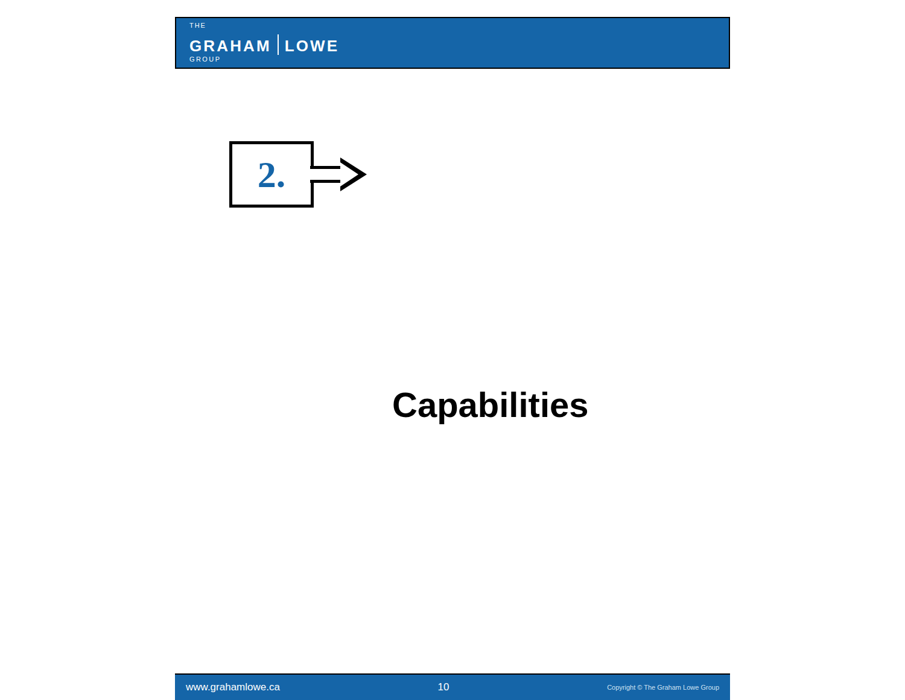THE GRAHAM LOWE GROUP
2.
Capabilities
www.grahamlowe.ca 10 Copyright © The Graham Lowe Group